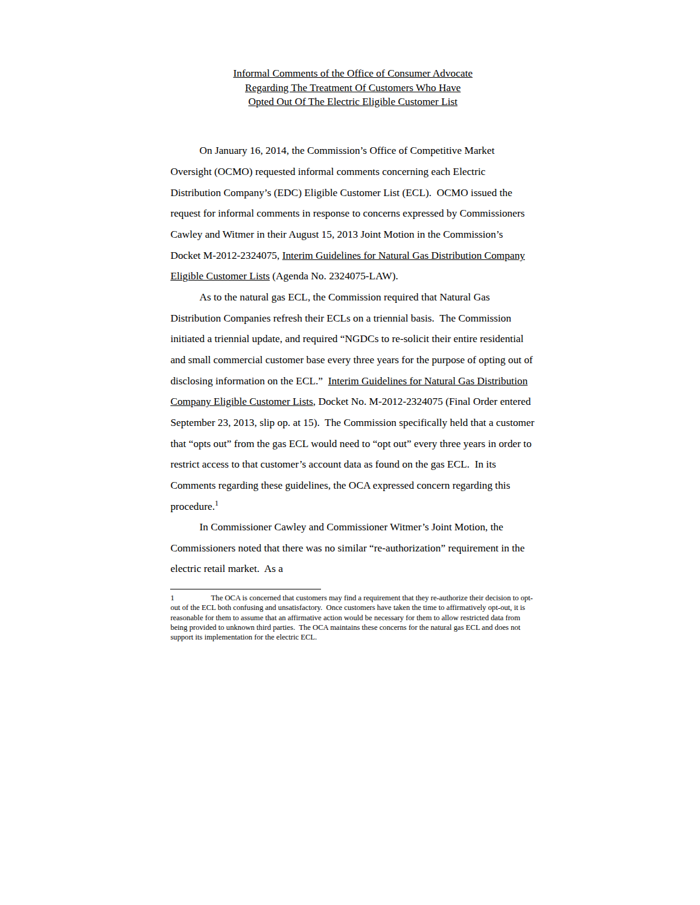Informal Comments of the Office of Consumer Advocate
Regarding The Treatment Of Customers Who Have
Opted Out Of The Electric Eligible Customer List
On January 16, 2014, the Commission’s Office of Competitive Market Oversight (OCMO) requested informal comments concerning each Electric Distribution Company’s (EDC) Eligible Customer List (ECL). OCMO issued the request for informal comments in response to concerns expressed by Commissioners Cawley and Witmer in their August 15, 2013 Joint Motion in the Commission’s Docket M-2012-2324075, Interim Guidelines for Natural Gas Distribution Company Eligible Customer Lists (Agenda No. 2324075-LAW).
As to the natural gas ECL, the Commission required that Natural Gas Distribution Companies refresh their ECLs on a triennial basis. The Commission initiated a triennial update, and required “NGDCs to re-solicit their entire residential and small commercial customer base every three years for the purpose of opting out of disclosing information on the ECL.” Interim Guidelines for Natural Gas Distribution Company Eligible Customer Lists, Docket No. M-2012-2324075 (Final Order entered September 23, 2013, slip op. at 15). The Commission specifically held that a customer that “opts out” from the gas ECL would need to “opt out” every three years in order to restrict access to that customer’s account data as found on the gas ECL. In its Comments regarding these guidelines, the OCA expressed concern regarding this procedure.1
In Commissioner Cawley and Commissioner Witmer’s Joint Motion, the Commissioners noted that there was no similar “re-authorization” requirement in the electric retail market. As a
1 The OCA is concerned that customers may find a requirement that they re-authorize their decision to opt-out of the ECL both confusing and unsatisfactory. Once customers have taken the time to affirmatively opt-out, it is reasonable for them to assume that an affirmative action would be necessary for them to allow restricted data from being provided to unknown third parties. The OCA maintains these concerns for the natural gas ECL and does not support its implementation for the electric ECL.